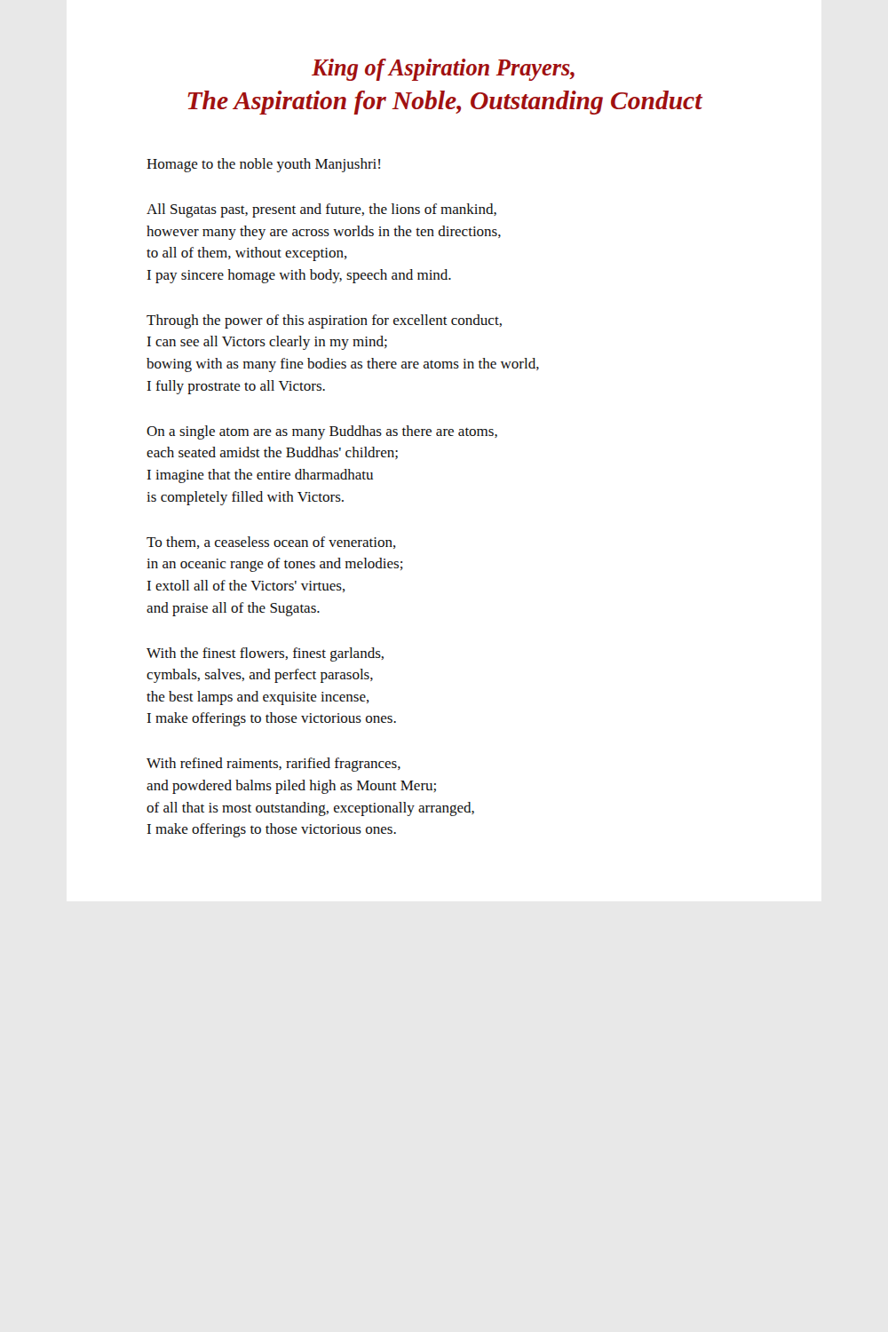King of Aspiration Prayers, The Aspiration for Noble, Outstanding Conduct
Homage to the noble youth Manjushri!
All Sugatas past, present and future, the lions of mankind,
however many they are across worlds in the ten directions,
to all of them, without exception,
I pay sincere homage with body, speech and mind.
Through the power of this aspiration for excellent conduct,
I can see all Victors clearly in my mind;
bowing with as many fine bodies as there are atoms in the world,
I fully prostrate to all Victors.
On a single atom are as many Buddhas as there are atoms,
each seated amidst the Buddhas' children;
I imagine that the entire dharmadhatu
is completely filled with Victors.
To them, a ceaseless ocean of veneration,
in an oceanic range of tones and melodies;
I extoll all of the Victors' virtues,
and praise all of the Sugatas.
With the finest flowers, finest garlands,
cymbals, salves, and perfect parasols,
the best lamps and exquisite incense,
I make offerings to those victorious ones.
With refined raiments, rarified fragrances,
and powdered balms piled high as Mount Meru;
of all that is most outstanding, exceptionally arranged,
I make offerings to those victorious ones.